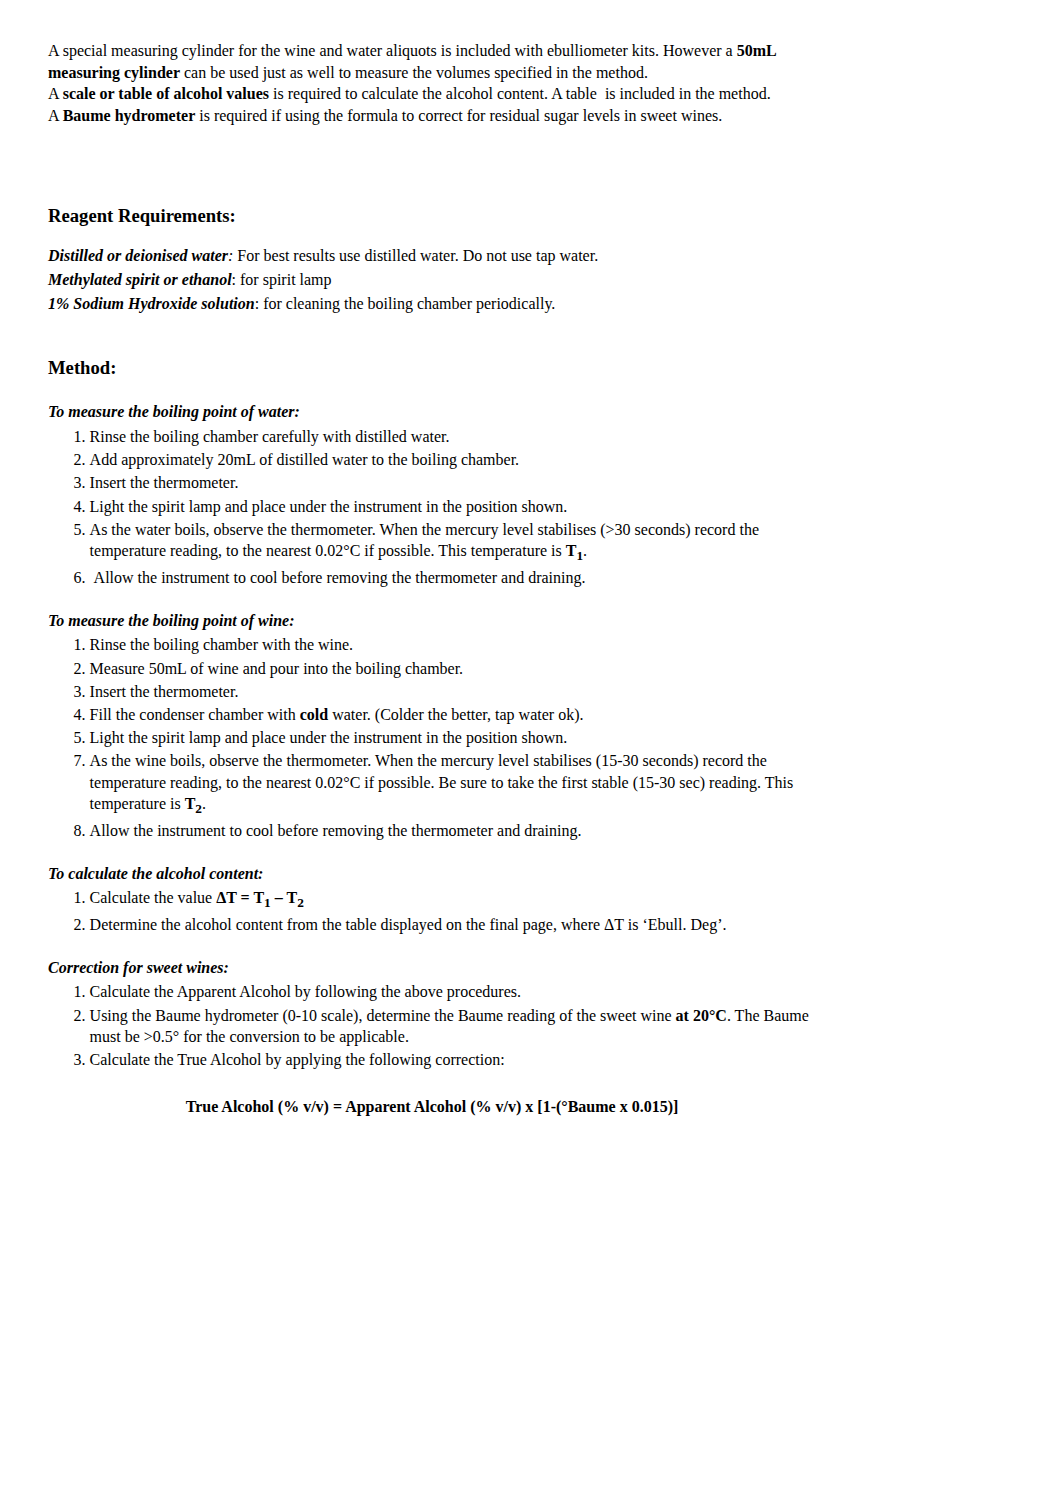A special measuring cylinder for the wine and water aliquots is included with ebulliometer kits. However a 50mL measuring cylinder can be used just as well to measure the volumes specified in the method.
A scale or table of alcohol values is required to calculate the alcohol content. A table is included in the method.
A Baume hydrometer is required if using the formula to correct for residual sugar levels in sweet wines.
Reagent Requirements:
Distilled or deionised water: For best results use distilled water. Do not use tap water.
Methylated spirit or ethanol: for spirit lamp
1% Sodium Hydroxide solution: for cleaning the boiling chamber periodically.
Method:
To measure the boiling point of water:
Rinse the boiling chamber carefully with distilled water.
Add approximately 20mL of distilled water to the boiling chamber.
Insert the thermometer.
Light the spirit lamp and place under the instrument in the position shown.
As the water boils, observe the thermometer. When the mercury level stabilises (>30 seconds) record the temperature reading, to the nearest 0.02°C if possible. This temperature is T1.
Allow the instrument to cool before removing the thermometer and draining.
To measure the boiling point of wine:
Rinse the boiling chamber with the wine.
Measure 50mL of wine and pour into the boiling chamber.
Insert the thermometer.
Fill the condenser chamber with cold water. (Colder the better, tap water ok).
Light the spirit lamp and place under the instrument in the position shown.
As the wine boils, observe the thermometer. When the mercury level stabilises (15-30 seconds) record the temperature reading, to the nearest 0.02°C if possible. Be sure to take the first stable (15-30 sec) reading. This temperature is T2.
Allow the instrument to cool before removing the thermometer and draining.
To calculate the alcohol content:
Calculate the value ΔT = T1 – T2
Determine the alcohol content from the table displayed on the final page, where ΔT is ‘Ebull. Deg’.
Correction for sweet wines:
Calculate the Apparent Alcohol by following the above procedures.
Using the Baume hydrometer (0-10 scale), determine the Baume reading of the sweet wine at 20°C. The Baume must be >0.5° for the conversion to be applicable.
Calculate the True Alcohol by applying the following correction:
True Alcohol (% v/v) = Apparent Alcohol (% v/v) x [1-(°Baume x 0.015)]